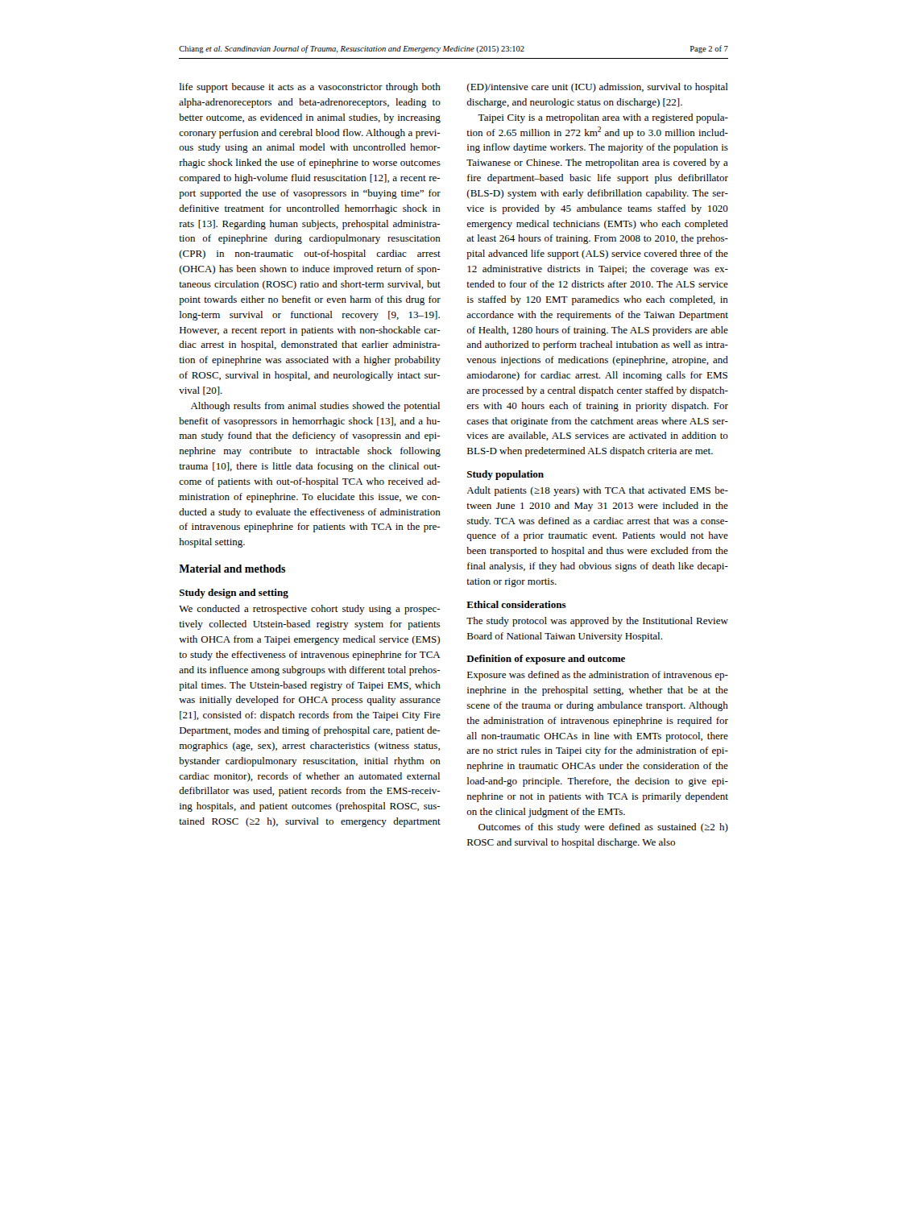Chiang et al. Scandinavian Journal of Trauma, Resuscitation and Emergency Medicine (2015) 23:102
Page 2 of 7
life support because it acts as a vasoconstrictor through both alpha-adrenoreceptors and beta-adrenoreceptors, leading to better outcome, as evidenced in animal studies, by increasing coronary perfusion and cerebral blood flow. Although a previous study using an animal model with uncontrolled hemorrhagic shock linked the use of epinephrine to worse outcomes compared to high-volume fluid resuscitation [12], a recent report supported the use of vasopressors in “buying time” for definitive treatment for uncontrolled hemorrhagic shock in rats [13]. Regarding human subjects, prehospital administration of epinephrine during cardiopulmonary resuscitation (CPR) in non-traumatic out-of-hospital cardiac arrest (OHCA) has been shown to induce improved return of spontaneous circulation (ROSC) ratio and short-term survival, but point towards either no benefit or even harm of this drug for long-term survival or functional recovery [9, 13–19]. However, a recent report in patients with non-shockable cardiac arrest in hospital, demonstrated that earlier administration of epinephrine was associated with a higher probability of ROSC, survival in hospital, and neurologically intact survival [20].
Although results from animal studies showed the potential benefit of vasopressors in hemorrhagic shock [13], and a human study found that the deficiency of vasopressin and epinephrine may contribute to intractable shock following trauma [10], there is little data focusing on the clinical outcome of patients with out-of-hospital TCA who received administration of epinephrine. To elucidate this issue, we conducted a study to evaluate the effectiveness of administration of intravenous epinephrine for patients with TCA in the prehospital setting.
Material and methods
Study design and setting
We conducted a retrospective cohort study using a prospectively collected Utstein-based registry system for patients with OHCA from a Taipei emergency medical service (EMS) to study the effectiveness of intravenous epinephrine for TCA and its influence among subgroups with different total prehospital times. The Utstein-based registry of Taipei EMS, which was initially developed for OHCA process quality assurance [21], consisted of: dispatch records from the Taipei City Fire Department, modes and timing of prehospital care, patient demographics (age, sex), arrest characteristics (witness status, bystander cardiopulmonary resuscitation, initial rhythm on cardiac monitor), records of whether an automated external defibrillator was used, patient records from the EMS-receiving hospitals, and patient outcomes (prehospital ROSC, sustained ROSC (≥2 h), survival to emergency department (ED)/intensive care unit (ICU) admission, survival to hospital discharge, and neurologic status on discharge) [22].
Taipei City is a metropolitan area with a registered population of 2.65 million in 272 km2 and up to 3.0 million including inflow daytime workers. The majority of the population is Taiwanese or Chinese. The metropolitan area is covered by a fire department–based basic life support plus defibrillator (BLS-D) system with early defibrillation capability. The service is provided by 45 ambulance teams staffed by 1020 emergency medical technicians (EMTs) who each completed at least 264 hours of training. From 2008 to 2010, the prehospital advanced life support (ALS) service covered three of the 12 administrative districts in Taipei; the coverage was extended to four of the 12 districts after 2010. The ALS service is staffed by 120 EMT paramedics who each completed, in accordance with the requirements of the Taiwan Department of Health, 1280 hours of training. The ALS providers are able and authorized to perform tracheal intubation as well as intravenous injections of medications (epinephrine, atropine, and amiodarone) for cardiac arrest. All incoming calls for EMS are processed by a central dispatch center staffed by dispatchers with 40 hours each of training in priority dispatch. For cases that originate from the catchment areas where ALS services are available, ALS services are activated in addition to BLS-D when predetermined ALS dispatch criteria are met.
Study population
Adult patients (≥18 years) with TCA that activated EMS between June 1 2010 and May 31 2013 were included in the study. TCA was defined as a cardiac arrest that was a consequence of a prior traumatic event. Patients would not have been transported to hospital and thus were excluded from the final analysis, if they had obvious signs of death like decapitation or rigor mortis.
Ethical considerations
The study protocol was approved by the Institutional Review Board of National Taiwan University Hospital.
Definition of exposure and outcome
Exposure was defined as the administration of intravenous epinephrine in the prehospital setting, whether that be at the scene of the trauma or during ambulance transport. Although the administration of intravenous epinephrine is required for all non-traumatic OHCAs in line with EMTs protocol, there are no strict rules in Taipei city for the administration of epinephrine in traumatic OHCAs under the consideration of the load-and-go principle. Therefore, the decision to give epinephrine or not in patients with TCA is primarily dependent on the clinical judgment of the EMTs.
Outcomes of this study were defined as sustained (≥2 h) ROSC and survival to hospital discharge. We also